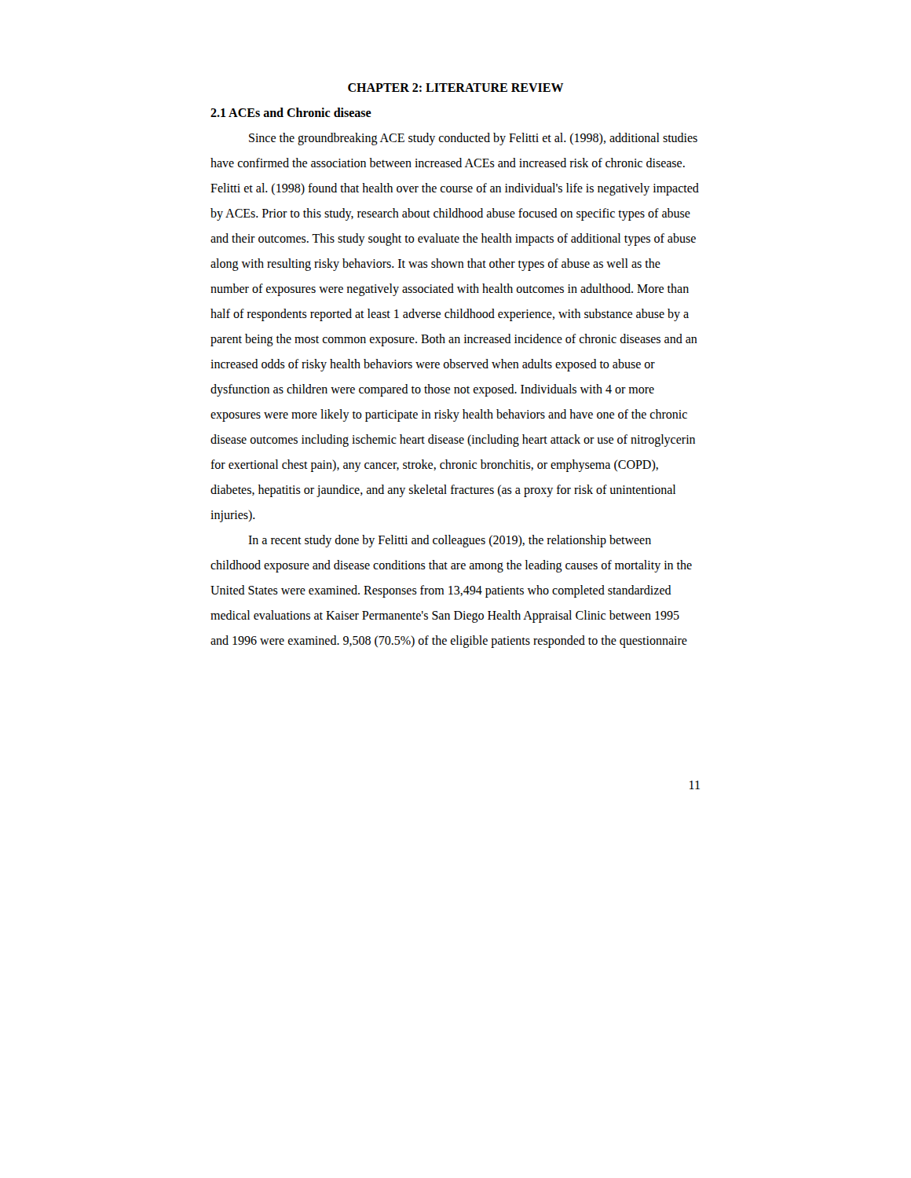CHAPTER 2: LITERATURE REVIEW
2.1 ACEs and Chronic disease
Since the groundbreaking ACE study conducted by Felitti et al. (1998), additional studies have confirmed the association between increased ACEs and increased risk of chronic disease. Felitti et al. (1998) found that health over the course of an individual's life is negatively impacted by ACEs. Prior to this study, research about childhood abuse focused on specific types of abuse and their outcomes. This study sought to evaluate the health impacts of additional types of abuse along with resulting risky behaviors. It was shown that other types of abuse as well as the number of exposures were negatively associated with health outcomes in adulthood. More than half of respondents reported at least 1 adverse childhood experience, with substance abuse by a parent being the most common exposure. Both an increased incidence of chronic diseases and an increased odds of risky health behaviors were observed when adults exposed to abuse or dysfunction as children were compared to those not exposed. Individuals with 4 or more exposures were more likely to participate in risky health behaviors and have one of the chronic disease outcomes including ischemic heart disease (including heart attack or use of nitroglycerin for exertional chest pain), any cancer, stroke, chronic bronchitis, or emphysema (COPD), diabetes, hepatitis or jaundice, and any skeletal fractures (as a proxy for risk of unintentional injuries).
In a recent study done by Felitti and colleagues (2019), the relationship between childhood exposure and disease conditions that are among the leading causes of mortality in the United States were examined. Responses from 13,494 patients who completed standardized medical evaluations at Kaiser Permanente's San Diego Health Appraisal Clinic between 1995 and 1996 were examined. 9,508 (70.5%) of the eligible patients responded to the questionnaire
11